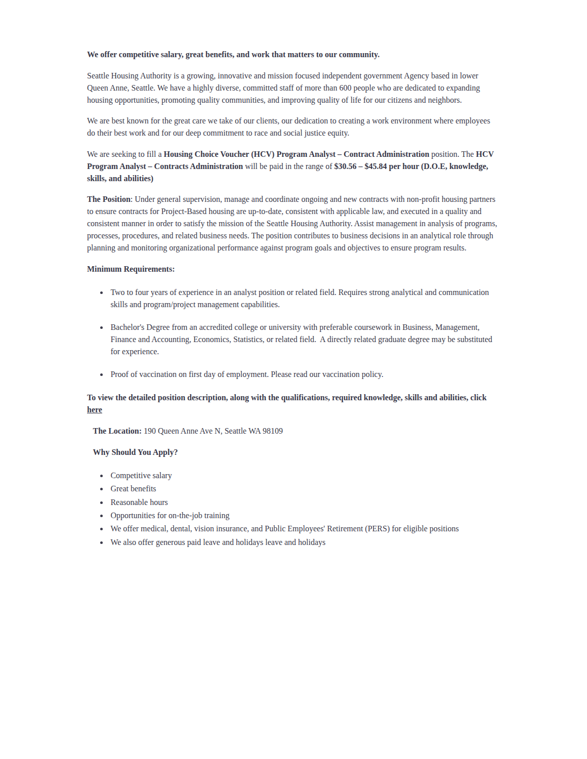We offer competitive salary, great benefits, and work that matters to our community.
Seattle Housing Authority is a growing, innovative and mission focused independent government Agency based in lower Queen Anne, Seattle. We have a highly diverse, committed staff of more than 600 people who are dedicated to expanding housing opportunities, promoting quality communities, and improving quality of life for our citizens and neighbors.
We are best known for the great care we take of our clients, our dedication to creating a work environment where employees do their best work and for our deep commitment to race and social justice equity.
We are seeking to fill a Housing Choice Voucher (HCV) Program Analyst – Contract Administration position. The HCV Program Analyst – Contracts Administration will be paid in the range of $30.56 – $45.84 per hour (D.O.E, knowledge, skills, and abilities)
The Position: Under general supervision, manage and coordinate ongoing and new contracts with non-profit housing partners to ensure contracts for Project-Based housing are up-to-date, consistent with applicable law, and executed in a quality and consistent manner in order to satisfy the mission of the Seattle Housing Authority. Assist management in analysis of programs, processes, procedures, and related business needs. The position contributes to business decisions in an analytical role through planning and monitoring organizational performance against program goals and objectives to ensure program results.
Minimum Requirements:
Two to four years of experience in an analyst position or related field. Requires strong analytical and communication skills and program/project management capabilities.
Bachelor's Degree from an accredited college or university with preferable coursework in Business, Management, Finance and Accounting, Economics, Statistics, or related field. A directly related graduate degree may be substituted for experience.
Proof of vaccination on first day of employment. Please read our vaccination policy.
To view the detailed position description, along with the qualifications, required knowledge, skills and abilities, click here
The Location: 190 Queen Anne Ave N, Seattle WA 98109
Why Should You Apply?
Competitive salary
Great benefits
Reasonable hours
Opportunities for on-the-job training
We offer medical, dental, vision insurance, and Public Employees' Retirement (PERS) for eligible positions
We also offer generous paid leave and holidays leave and holidays